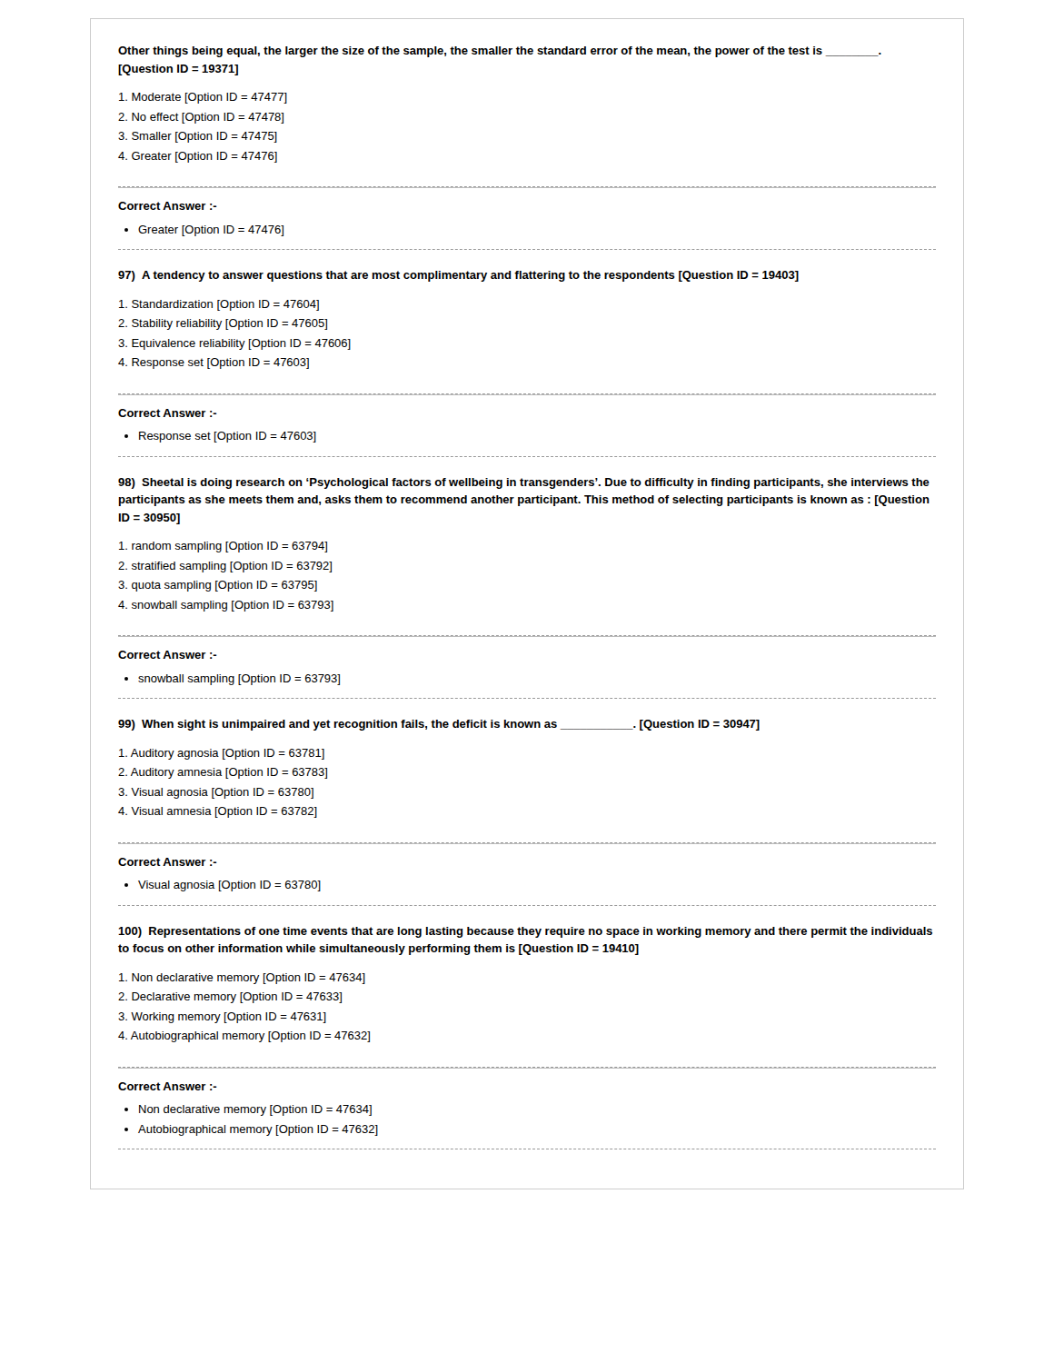Other things being equal, the larger the size of the sample, the smaller the standard error of the mean, the power of the test is ________. [Question ID = 19371]
1. Moderate [Option ID = 47477]
2. No effect [Option ID = 47478]
3. Smaller [Option ID = 47475]
4. Greater [Option ID = 47476]
Correct Answer :-
Greater [Option ID = 47476]
97) A tendency to answer questions that are most complimentary and flattering to the respondents [Question ID = 19403]
1. Standardization [Option ID = 47604]
2. Stability reliability [Option ID = 47605]
3. Equivalence reliability [Option ID = 47606]
4. Response set [Option ID = 47603]
Correct Answer :-
Response set [Option ID = 47603]
98) Sheetal is doing research on ‘Psychological factors of wellbeing in transgenders’. Due to difficulty in finding participants, she interviews the participants as she meets them and, asks them to recommend another participant. This method of selecting participants is known as : [Question ID = 30950]
1. random sampling [Option ID = 63794]
2. stratified sampling [Option ID = 63792]
3. quota sampling [Option ID = 63795]
4. snowball sampling [Option ID = 63793]
Correct Answer :-
snowball sampling [Option ID = 63793]
99) When sight is unimpaired and yet recognition fails, the deficit is known as ___________. [Question ID = 30947]
1. Auditory agnosia [Option ID = 63781]
2. Auditory amnesia [Option ID = 63783]
3. Visual agnosia [Option ID = 63780]
4. Visual amnesia [Option ID = 63782]
Correct Answer :-
Visual agnosia [Option ID = 63780]
100) Representations of one time events that are long lasting because they require no space in working memory and there permit the individuals to focus on other information while simultaneously performing them is [Question ID = 19410]
1. Non declarative memory [Option ID = 47634]
2. Declarative memory [Option ID = 47633]
3. Working memory [Option ID = 47631]
4. Autobiographical memory [Option ID = 47632]
Correct Answer :-
Non declarative memory [Option ID = 47634]
Autobiographical memory [Option ID = 47632]